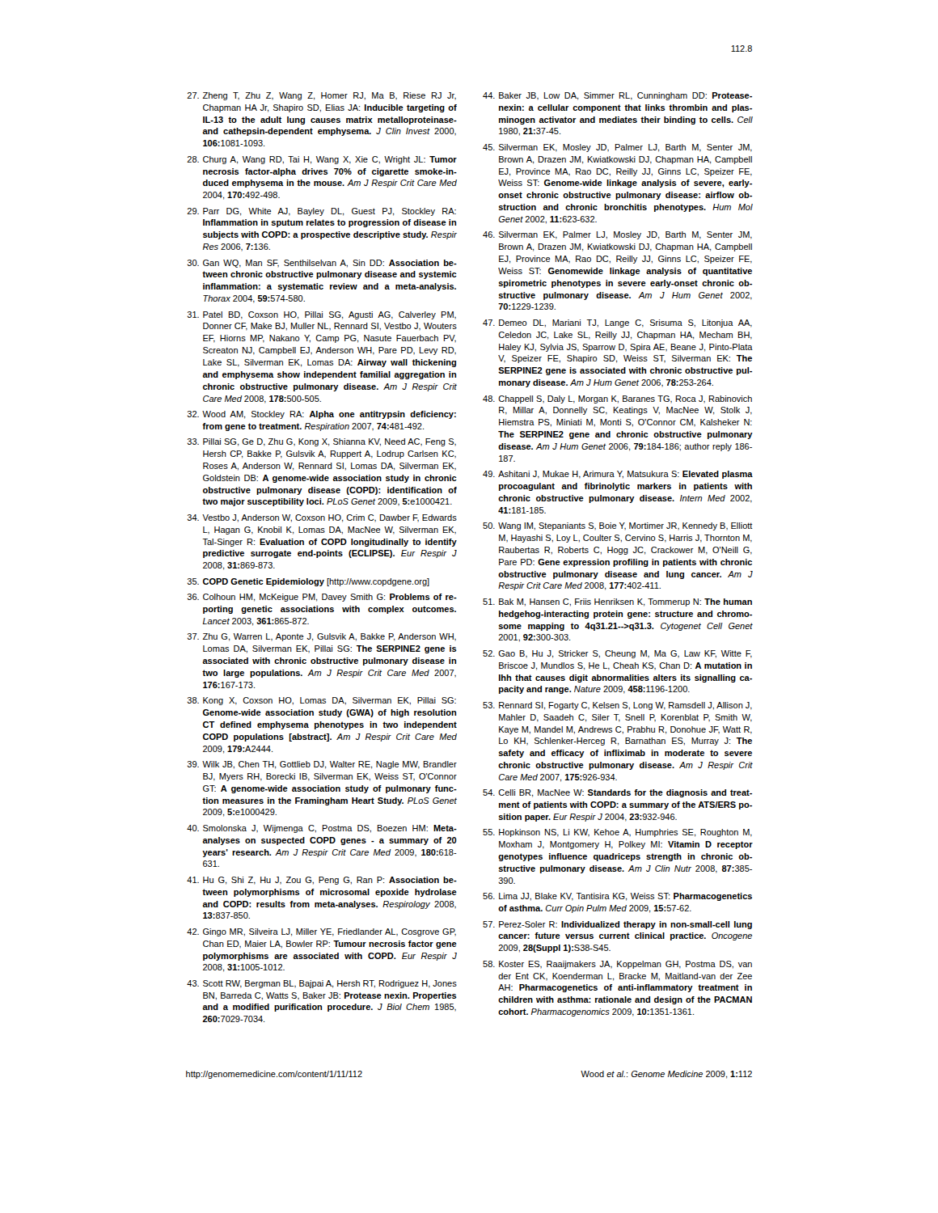112.8
27. Zheng T, Zhu Z, Wang Z, Homer RJ, Ma B, Riese RJ Jr, Chapman HA Jr, Shapiro SD, Elias JA: Inducible targeting of IL-13 to the adult lung causes matrix metalloproteinase- and cathepsin-dependent emphysema. J Clin Invest 2000, 106: 1081-1093.
28. Churg A, Wang RD, Tai H, Wang X, Xie C, Wright JL: Tumor necrosis factor-alpha drives 70% of cigarette smoke-induced emphysema in the mouse. Am J Respir Crit Care Med 2004, 170: 492-498.
29. Parr DG, White AJ, Bayley DL, Guest PJ, Stockley RA: Inflammation in sputum relates to progression of disease in subjects with COPD: a prospective descriptive study. Respir Res 2006, 7: 136.
30. Gan WQ, Man SF, Senthilselvan A, Sin DD: Association between chronic obstructive pulmonary disease and systemic inflammation: a systematic review and a meta-analysis. Thorax 2004, 59: 574-580.
31. Patel BD, Coxson HO, Pillai SG, Agusti AG, Calverley PM, Donner CF, Make BJ, Muller NL, Rennard SI, Vestbo J, Wouters EF, Hiorns MP, Nakano Y, Camp PG, Nasute Fauerbach PV, Screaton NJ, Campbell EJ, Anderson WH, Pare PD, Levy RD, Lake SL, Silverman EK, Lomas DA: Airway wall thickening and emphysema show independent familial aggregation in chronic obstructive pulmonary disease. Am J Respir Crit Care Med 2008, 178: 500-505.
32. Wood AM, Stockley RA: Alpha one antitrypsin deficiency: from gene to treatment. Respiration 2007, 74: 481-492.
33. Pillai SG, Ge D, Zhu G, Kong X, Shianna KV, Need AC, Feng S, Hersh CP, Bakke P, Gulsvik A, Ruppert A, Lodrup Carlsen KC, Roses A, Anderson W, Rennard SI, Lomas DA, Silverman EK, Goldstein DB: A genome-wide association study in chronic obstructive pulmonary disease (COPD): identification of two major susceptibility loci. PLoS Genet 2009, 5: e1000421.
34. Vestbo J, Anderson W, Coxson HO, Crim C, Dawber F, Edwards L, Hagan G, Knobil K, Lomas DA, MacNee W, Silverman EK, Tal-Singer R: Evaluation of COPD longitudinally to identify predictive surrogate end-points (ECLIPSE). Eur Respir J 2008, 31: 869-873.
35. COPD Genetic Epidemiology [http://www.copdgene.org]
36. Colhoun HM, McKeigue PM, Davey Smith G: Problems of reporting genetic associations with complex outcomes. Lancet 2003, 361: 865-872.
37. Zhu G, Warren L, Aponte J, Gulsvik A, Bakke P, Anderson WH, Lomas DA, Silverman EK, Pillai SG: The SERPINE2 gene is associated with chronic obstructive pulmonary disease in two large populations. Am J Respir Crit Care Med 2007, 176: 167-173.
38. Kong X, Coxson HO, Lomas DA, Silverman EK, Pillai SG: Genome-wide association study (GWA) of high resolution CT defined emphysema phenotypes in two independent COPD populations [abstract]. Am J Respir Crit Care Med 2009, 179: A2444.
39. Wilk JB, Chen TH, Gottlieb DJ, Walter RE, Nagle MW, Brandler BJ, Myers RH, Borecki IB, Silverman EK, Weiss ST, O'Connor GT: A genome-wide association study of pulmonary function measures in the Framingham Heart Study. PLoS Genet 2009, 5: e1000429.
40. Smolonska J, Wijmenga C, Postma DS, Boezen HM: Meta-analyses on suspected COPD genes - a summary of 20 years' research. Am J Respir Crit Care Med 2009, 180: 618-631.
41. Hu G, Shi Z, Hu J, Zou G, Peng G, Ran P: Association between polymorphisms of microsomal epoxide hydrolase and COPD: results from meta-analyses. Respirology 2008, 13: 837-850.
42. Gingo MR, Silveira LJ, Miller YE, Friedlander AL, Cosgrove GP, Chan ED, Maier LA, Bowler RP: Tumour necrosis factor gene polymorphisms are associated with COPD. Eur Respir J 2008, 31: 1005-1012.
43. Scott RW, Bergman BL, Bajpai A, Hersh RT, Rodriguez H, Jones BN, Barreda C, Watts S, Baker JB: Protease nexin. Properties and a modified purification procedure. J Biol Chem 1985, 260: 7029-7034.
44. Baker JB, Low DA, Simmer RL, Cunningham DD: Protease-nexin: a cellular component that links thrombin and plasminogen activator and mediates their binding to cells. Cell 1980, 21: 37-45.
45. Silverman EK, Mosley JD, Palmer LJ, Barth M, Senter JM, Brown A, Drazen JM, Kwiatkowski DJ, Chapman HA, Campbell EJ, Province MA, Rao DC, Reilly JJ, Ginns LC, Speizer FE, Weiss ST: Genome-wide linkage analysis of severe, early-onset chronic obstructive pulmonary disease: airflow obstruction and chronic bronchitis phenotypes. Hum Mol Genet 2002, 11: 623-632.
46. Silverman EK, Palmer LJ, Mosley JD, Barth M, Senter JM, Brown A, Drazen JM, Kwiatkowski DJ, Chapman HA, Campbell EJ, Province MA, Rao DC, Reilly JJ, Ginns LC, Speizer FE, Weiss ST: Genomewide linkage analysis of quantitative spirometric phenotypes in severe early-onset chronic obstructive pulmonary disease. Am J Hum Genet 2002, 70: 1229-1239.
47. Demeo DL, Mariani TJ, Lange C, Srisuma S, Litonjua AA, Celedon JC, Lake SL, Reilly JJ, Chapman HA, Mecham BH, Haley KJ, Sylvia JS, Sparrow D, Spira AE, Beane J, Pinto-Plata V, Speizer FE, Shapiro SD, Weiss ST, Silverman EK: The SERPINE2 gene is associated with chronic obstructive pulmonary disease. Am J Hum Genet 2006, 78: 253-264.
48. Chappell S, Daly L, Morgan K, Baranes TG, Roca J, Rabinovich R, Millar A, Donnelly SC, Keatings V, MacNee W, Stolk J, Hiemstra PS, Miniati M, Monti S, O'Connor CM, Kalsheker N: The SERPINE2 gene and chronic obstructive pulmonary disease. Am J Hum Genet 2006, 79: 184-186; author reply 186-187.
49. Ashitani J, Mukae H, Arimura Y, Matsukura S: Elevated plasma procoagulant and fibrinolytic markers in patients with chronic obstructive pulmonary disease. Intern Med 2002, 41: 181-185.
50. Wang IM, Stepaniants S, Boie Y, Mortimer JR, Kennedy B, Elliott M, Hayashi S, Loy L, Coulter S, Cervino S, Harris J, Thornton M, Raubertas R, Roberts C, Hogg JC, Crackower M, O'Neill G, Pare PD: Gene expression profiling in patients with chronic obstructive pulmonary disease and lung cancer. Am J Respir Crit Care Med 2008, 177: 402-411.
51. Bak M, Hansen C, Friis Henriksen K, Tommerup N: The human hedgehog-interacting protein gene: structure and chromosome mapping to 4q31.21-->q31.3. Cytogenet Cell Genet 2001, 92: 300-303.
52. Gao B, Hu J, Stricker S, Cheung M, Ma G, Law KF, Witte F, Briscoe J, Mundlos S, He L, Cheah KS, Chan D: A mutation in Ihh that causes digit abnormalities alters its signalling capacity and range. Nature 2009, 458: 1196-1200.
53. Rennard SI, Fogarty C, Kelsen S, Long W, Ramsdell J, Allison J, Mahler D, Saadeh C, Siler T, Snell P, Korenblat P, Smith W, Kaye M, Mandel M, Andrews C, Prabhu R, Donohue JF, Watt R, Lo KH, Schlenker-Herceg R, Barnathan ES, Murray J: The safety and efficacy of infliximab in moderate to severe chronic obstructive pulmonary disease. Am J Respir Crit Care Med 2007, 175: 926-934.
54. Celli BR, MacNee W: Standards for the diagnosis and treatment of patients with COPD: a summary of the ATS/ERS position paper. Eur Respir J 2004, 23: 932-946.
55. Hopkinson NS, Li KW, Kehoe A, Humphries SE, Roughton M, Moxham J, Montgomery H, Polkey MI: Vitamin D receptor genotypes influence quadriceps strength in chronic obstructive pulmonary disease. Am J Clin Nutr 2008, 87: 385-390.
56. Lima JJ, Blake KV, Tantisira KG, Weiss ST: Pharmacogenetics of asthma. Curr Opin Pulm Med 2009, 15: 57-62.
57. Perez-Soler R: Individualized therapy in non-small-cell lung cancer: future versus current clinical practice. Oncogene 2009, 28(Suppl 1): S38-S45.
58. Koster ES, Raaijmakers JA, Koppelman GH, Postma DS, van der Ent CK, Koenderman L, Bracke M, Maitland-van der Zee AH: Pharmacogenetics of anti-inflammatory treatment in children with asthma: rationale and design of the PACMAN cohort. Pharmacogenomics 2009, 10: 1351-1361.
http://genomemedicine.com/content/1/11/112
Wood et al.: Genome Medicine 2009, 1: 112